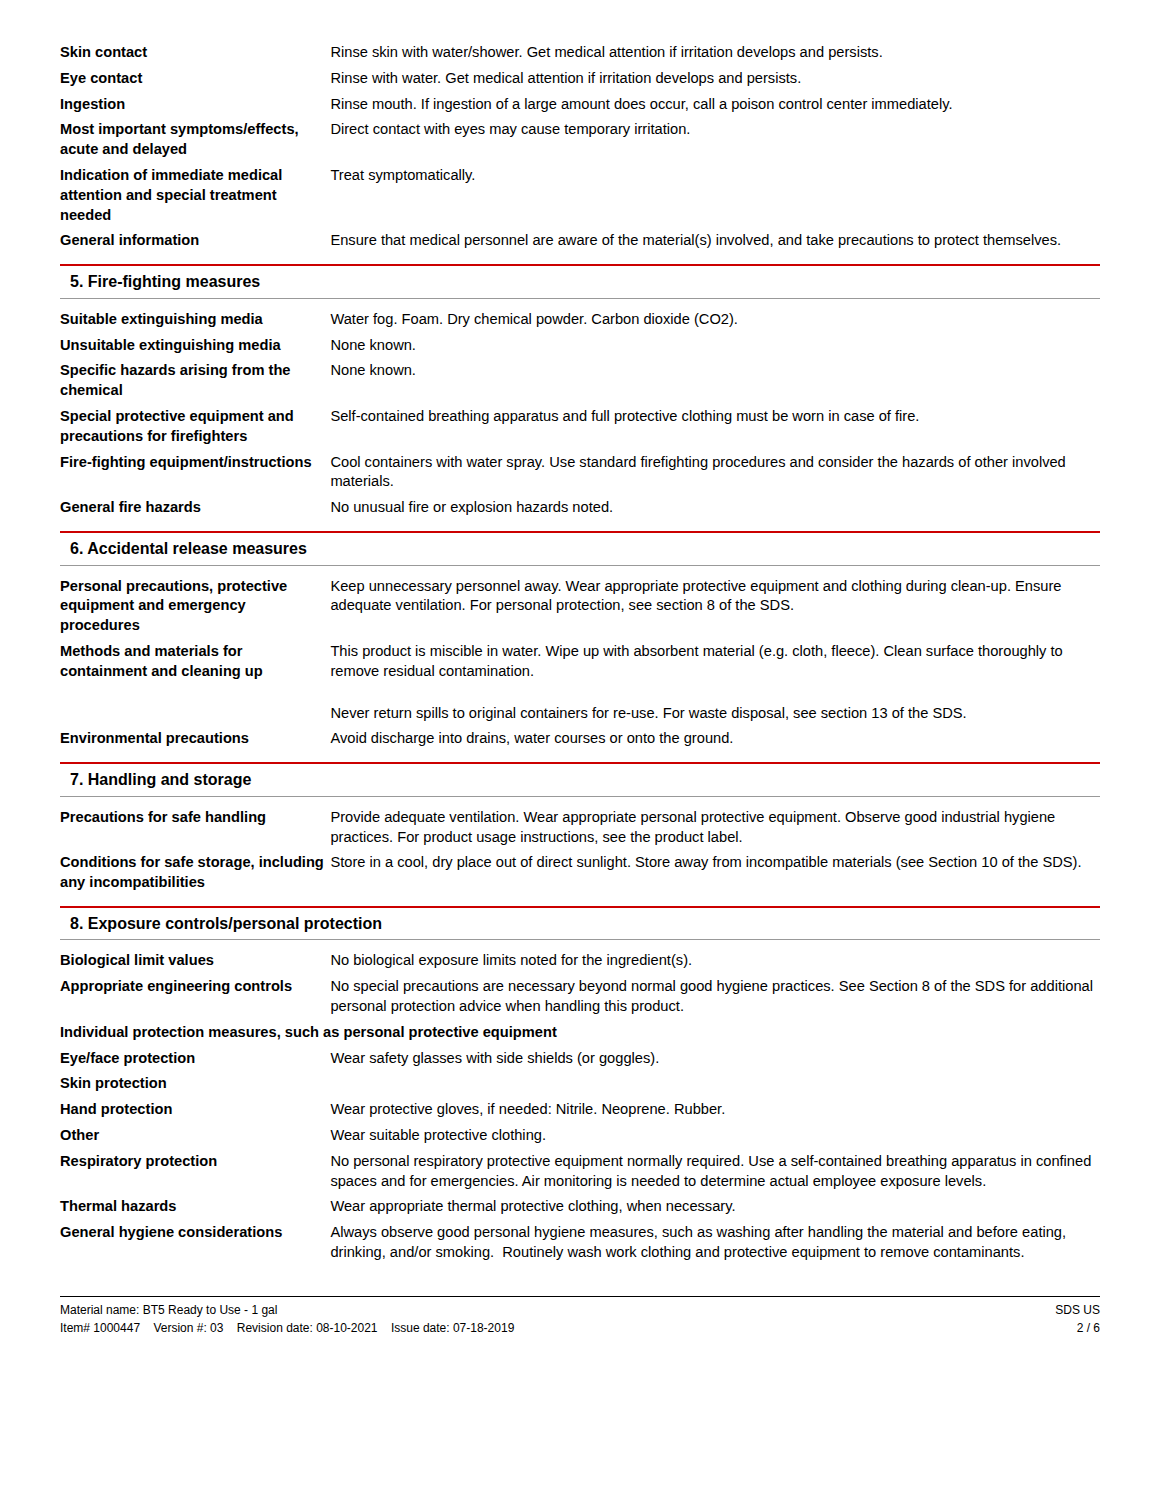| Skin contact | Rinse skin with water/shower. Get medical attention if irritation develops and persists. |
| Eye contact | Rinse with water. Get medical attention if irritation develops and persists. |
| Ingestion | Rinse mouth. If ingestion of a large amount does occur, call a poison control center immediately. |
| Most important symptoms/effects, acute and delayed | Direct contact with eyes may cause temporary irritation. |
| Indication of immediate medical attention and special treatment needed | Treat symptomatically. |
| General information | Ensure that medical personnel are aware of the material(s) involved, and take precautions to protect themselves. |
5. Fire-fighting measures
| Suitable extinguishing media | Water fog. Foam. Dry chemical powder. Carbon dioxide (CO2). |
| Unsuitable extinguishing media | None known. |
| Specific hazards arising from the chemical | None known. |
| Special protective equipment and precautions for firefighters | Self-contained breathing apparatus and full protective clothing must be worn in case of fire. |
| Fire-fighting equipment/instructions | Cool containers with water spray. Use standard firefighting procedures and consider the hazards of other involved materials. |
| General fire hazards | No unusual fire or explosion hazards noted. |
6. Accidental release measures
| Personal precautions, protective equipment and emergency procedures | Keep unnecessary personnel away. Wear appropriate protective equipment and clothing during clean-up. Ensure adequate ventilation. For personal protection, see section 8 of the SDS. |
| Methods and materials for containment and cleaning up | This product is miscible in water. Wipe up with absorbent material (e.g. cloth, fleece). Clean surface thoroughly to remove residual contamination. |
| | Never return spills to original containers for re-use. For waste disposal, see section 13 of the SDS. |
| Environmental precautions | Avoid discharge into drains, water courses or onto the ground. |
7. Handling and storage
| Precautions for safe handling | Provide adequate ventilation. Wear appropriate personal protective equipment. Observe good industrial hygiene practices. For product usage instructions, see the product label. |
| Conditions for safe storage, including any incompatibilities | Store in a cool, dry place out of direct sunlight. Store away from incompatible materials (see Section 10 of the SDS). |
8. Exposure controls/personal protection
| Biological limit values | No biological exposure limits noted for the ingredient(s). |
| Appropriate engineering controls | No special precautions are necessary beyond normal good hygiene practices. See Section 8 of the SDS for additional personal protection advice when handling this product. |
| Individual protection measures, such as personal protective equipment |
| Eye/face protection | Wear safety glasses with side shields (or goggles). |
| Skin protection |
| Hand protection | Wear protective gloves, if needed: Nitrile. Neoprene. Rubber. |
| Other | Wear suitable protective clothing. |
| Respiratory protection | No personal respiratory protective equipment normally required. Use a self-contained breathing apparatus in confined spaces and for emergencies. Air monitoring is needed to determine actual employee exposure levels. |
| Thermal hazards | Wear appropriate thermal protective clothing, when necessary. |
| General hygiene considerations | Always observe good personal hygiene measures, such as washing after handling the material and before eating, drinking, and/or smoking. Routinely wash work clothing and protective equipment to remove contaminants. |
| Material name: BT5 Ready to Use - 1 gal | SDS US |
| Item# 1000447 Version #: 03 Revision date: 08-10-2021 Issue date: 07-18-2019 | 2 / 6 |